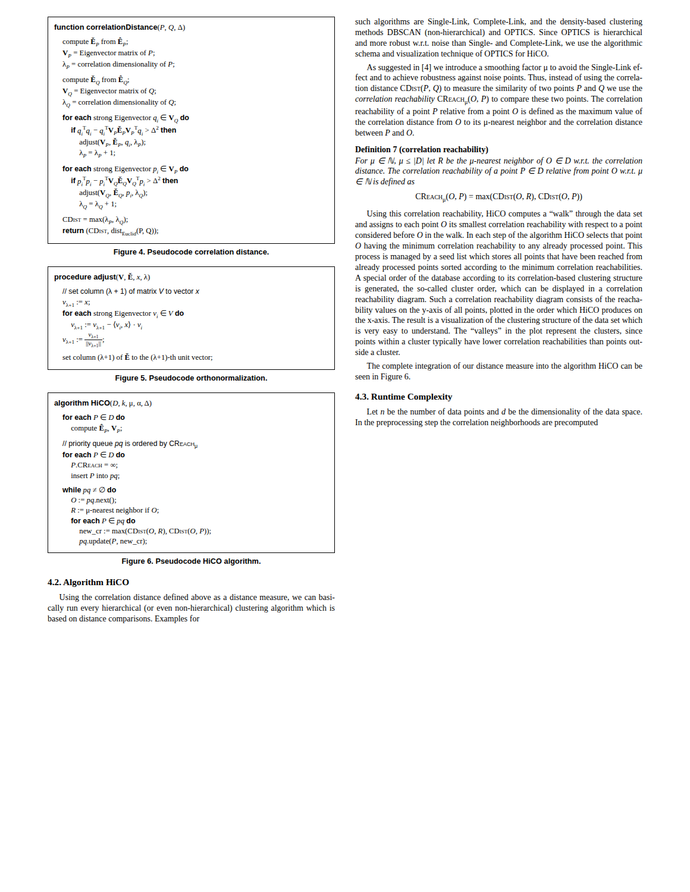function correlationDistance(P, Q, Δ)
compute ĚP from ÊP;
VP = Eigenvector matrix of P;
λP = correlation dimensionality of P;
compute ĚQ from ÊQ;
VQ = Eigenvector matrix of Q;
λQ = correlation dimensionality of Q;
for each strong Eigenvector qi ∈ VQ do
if qiTqi − qiTVPĚPVPTqi > Δ2 then
adjust(VP, ĚP, qi, λP);
λP = λP + 1;
for each strong Eigenvector pi ∈ VP do
if piTpi − piTVQĚQVQTpi > Δ2 then
adjust(VQ, ĚQ, pi, λQ);
λQ = λQ + 1;
CDist = max(λP, λQ);
return (CDist, distEuclid(P, Q));
Figure 4. Pseudocode correlation distance.
procedure adjust(V, Ě, x, λ)
// set column (λ + 1) of matrix V to vector x
vλ+1 := x;
for each strong Eigenvector vi ∈ V do
vλ+1 := vλ+1 − ⟨vi, x⟩ · vi
vλ+1 := vλ+1||vλ+1||;
set column (λ+1) of Ě to the (λ+1)-th unit vector;
Figure 5. Pseudocode orthonormalization.
algorithm HiCO(D, k, μ, α, Δ)
for each P ∈ D do
compute ÊP, VP;
// priority queue pq is ordered by CReachμ
for each P ∈ D do
P.CReach = ∞;
insert P into pq;
while pq ≠ ∅ do
O := pq.next();
R := μ-nearest neighbor if O;
for each P ∈ pq do
new_cr := max(CDist(O, R), CDist(O, P));
pq.update(P, new_cr);
Figure 6. Pseudocode HiCO algorithm.
4.2. Algorithm HiCO
Using the correlation distance defined above as a distance measure, we can basically run every hierarchical (or even non-hierarchical) clustering algorithm which is based on distance comparisons. Examples for
such algorithms are Single-Link, Complete-Link, and the density-based clustering methods DBSCAN (non-hierarchical) and OPTICS. Since OPTICS is hierarchical and more robust w.r.t. noise than Single- and Complete-Link, we use the algorithmic schema and visualization technique of OPTICS for HiCO.
As suggested in [4] we introduce a smoothing factor μ to avoid the Single-Link effect and to achieve robustness against noise points. Thus, instead of using the correlation distance CDist(P, Q) to measure the similarity of two points P and Q we use the correlation reachability CReachμ(O, P) to compare these two points. The correlation reachability of a point P relative from a point O is defined as the maximum value of the correlation distance from O to its μ-nearest neighbor and the correlation distance between P and O.
Definition 7 (correlation reachability)
For μ ∈ ℕ, μ ≤ |D| let R be the μ-nearest neighbor of O ∈ D w.r.t. the correlation distance. The correlation reachability of a point P ∈ D relative from point O w.r.t. μ ∈ ℕ is defined as
CReachμ(O, P) = max(CDist(O, R), CDist(O, P))
Using this correlation reachability, HiCO computes a “walk” through the data set and assigns to each point O its smallest correlation reachability with respect to a point considered before O in the walk. In each step of the algorithm HiCO selects that point O having the minimum correlation reachability to any already processed point. This process is managed by a seed list which stores all points that have been reached from already processed points sorted according to the minimum correlation reachabilities. A special order of the database according to its correlation-based clustering structure is generated, the so-called cluster order, which can be displayed in a correlation reachability diagram. Such a correlation reachability diagram consists of the reachability values on the y-axis of all points, plotted in the order which HiCO produces on the x-axis. The result is a visualization of the clustering structure of the data set which is very easy to understand. The “valleys” in the plot represent the clusters, since points within a cluster typically have lower correlation reachabilities than points outside a cluster.
The complete integration of our distance measure into the algorithm HiCO can be seen in Figure 6.
4.3. Runtime Complexity
Let n be the number of data points and d be the dimensionality of the data space. In the preprocessing step the correlation neighborhoods are precomputed